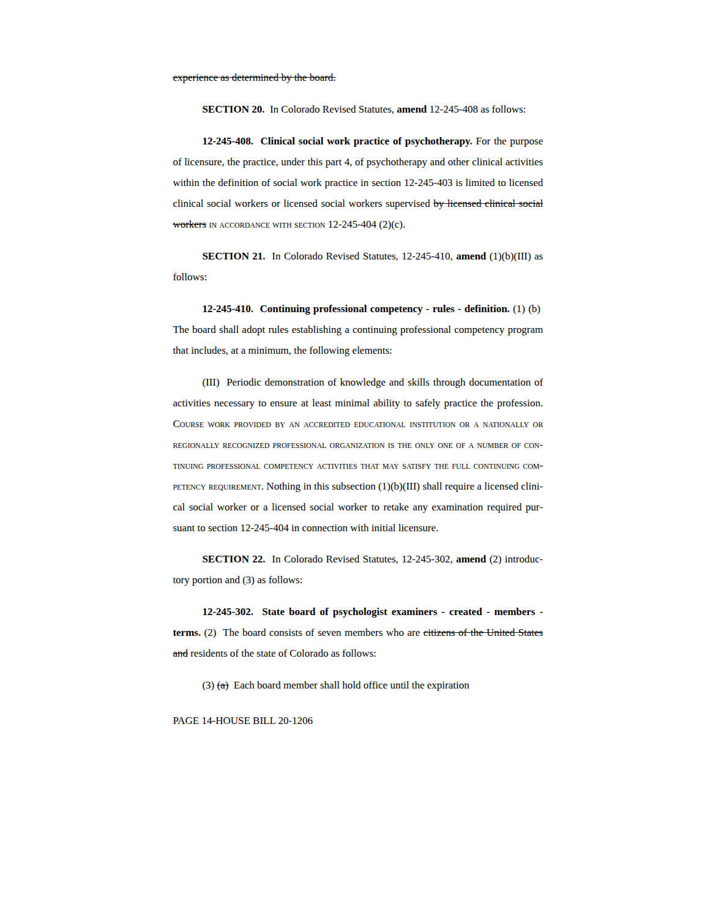experience as determined by the board.
SECTION 20. In Colorado Revised Statutes, amend 12-245-408 as follows:
12-245-408. Clinical social work practice of psychotherapy. For the purpose of licensure, the practice, under this part 4, of psychotherapy and other clinical activities within the definition of social work practice in section 12-245-403 is limited to licensed clinical social workers or licensed social workers supervised by licensed clinical social workers in accordance with section 12-245-404 (2)(c).
SECTION 21. In Colorado Revised Statutes, 12-245-410, amend (1)(b)(III) as follows:
12-245-410. Continuing professional competency - rules - definition. (1) (b) The board shall adopt rules establishing a continuing professional competency program that includes, at a minimum, the following elements:
(III) Periodic demonstration of knowledge and skills through documentation of activities necessary to ensure at least minimal ability to safely practice the profession. Course work provided by an accredited educational institution or a nationally or regionally recognized professional organization is the only one of a number of continuing professional competency activities that may satisfy the full continuing competency requirement. Nothing in this subsection (1)(b)(III) shall require a licensed clinical social worker or a licensed social worker to retake any examination required pursuant to section 12-245-404 in connection with initial licensure.
SECTION 22. In Colorado Revised Statutes, 12-245-302, amend (2) introductory portion and (3) as follows:
12-245-302. State board of psychologist examiners - created - members - terms. (2) The board consists of seven members who are citizens of the United States and residents of the state of Colorado as follows:
(3) (a) Each board member shall hold office until the expiration
PAGE 14-HOUSE BILL 20-1206